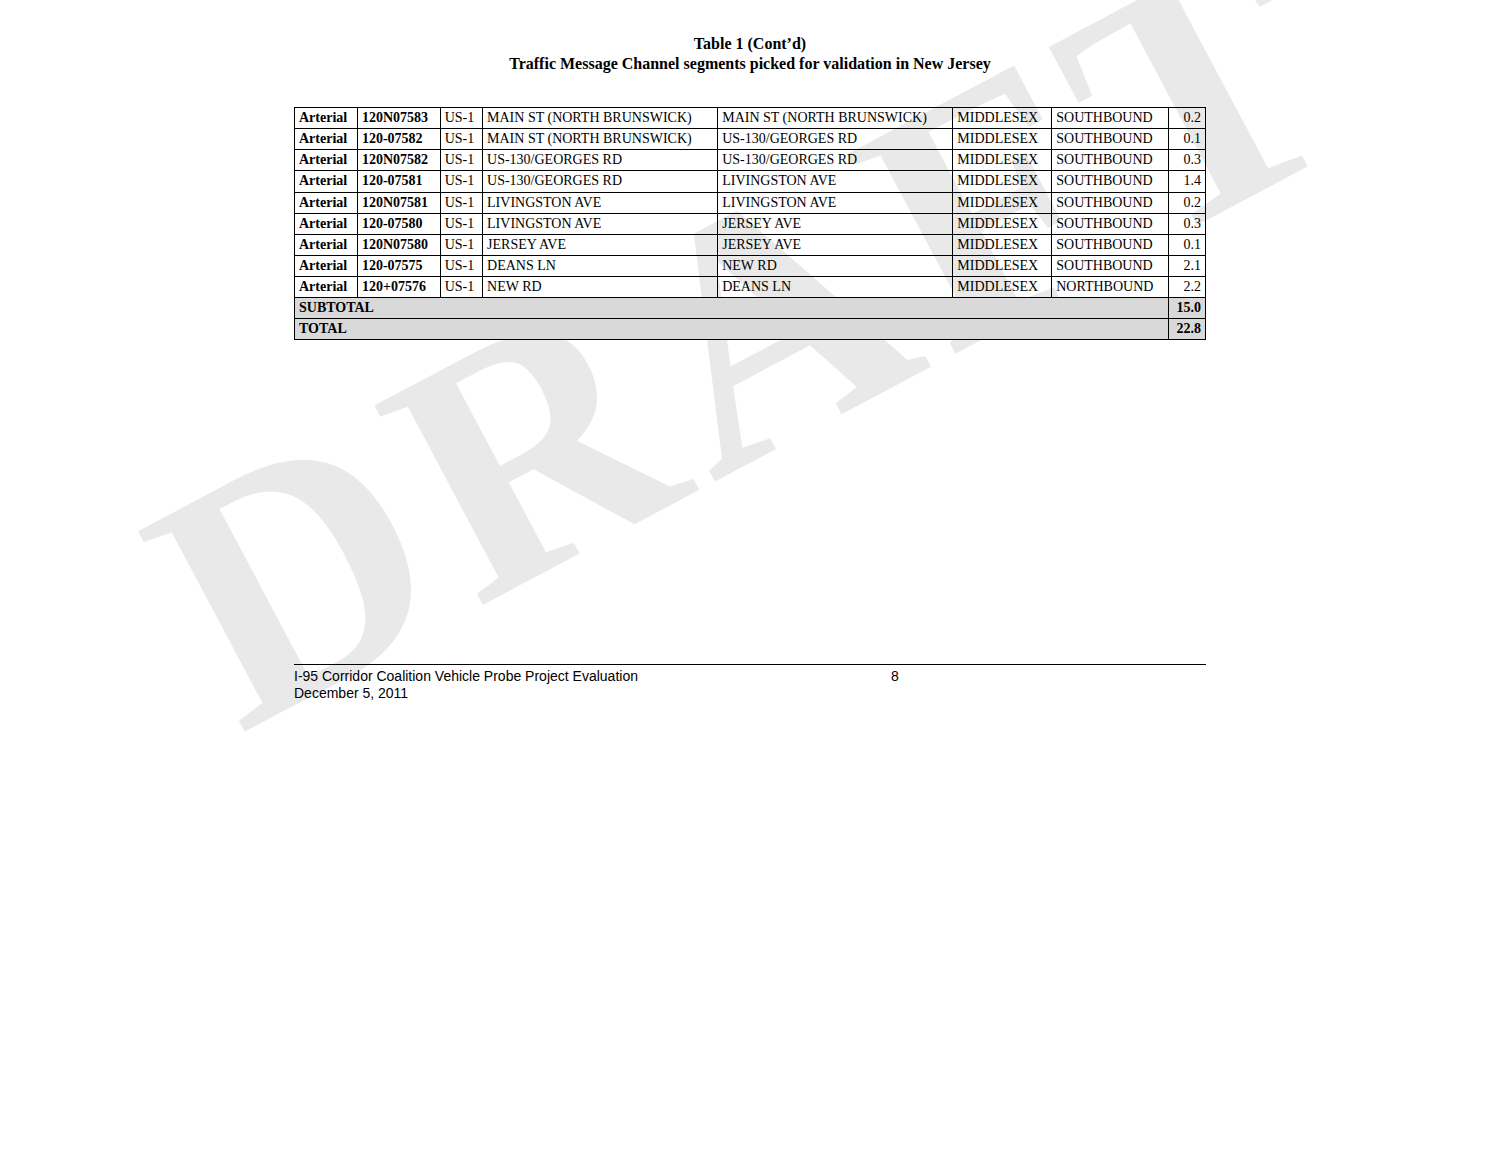DRAFT
Table 1 (Cont’d) Traffic Message Channel segments picked for validation in New Jersey
| Arterial | 120N07583 | US-1 | MAIN ST (NORTH BRUNSWICK) | MAIN ST (NORTH BRUNSWICK) | MIDDLESEX | SOUTHBOUND | 0.2 |
| Arterial | 120-07582 | US-1 | MAIN ST (NORTH BRUNSWICK) | US-130/GEORGES RD | MIDDLESEX | SOUTHBOUND | 0.1 |
| Arterial | 120N07582 | US-1 | US-130/GEORGES RD | US-130/GEORGES RD | MIDDLESEX | SOUTHBOUND | 0.3 |
| Arterial | 120-07581 | US-1 | US-130/GEORGES RD | LIVINGSTON AVE | MIDDLESEX | SOUTHBOUND | 1.4 |
| Arterial | 120N07581 | US-1 | LIVINGSTON AVE | LIVINGSTON AVE | MIDDLESEX | SOUTHBOUND | 0.2 |
| Arterial | 120-07580 | US-1 | LIVINGSTON AVE | JERSEY AVE | MIDDLESEX | SOUTHBOUND | 0.3 |
| Arterial | 120N07580 | US-1 | JERSEY AVE | JERSEY AVE | MIDDLESEX | SOUTHBOUND | 0.1 |
| Arterial | 120-07575 | US-1 | DEANS LN | NEW RD | MIDDLESEX | SOUTHBOUND | 2.1 |
| Arterial | 120+07576 | US-1 | NEW RD | DEANS LN | MIDDLESEX | NORTHBOUND | 2.2 |
| SUBTOTAL | 15.0 |
| TOTAL | 22.8 |
I-95 Corridor Coalition Vehicle Probe Project Evaluation
December 5, 2011
8